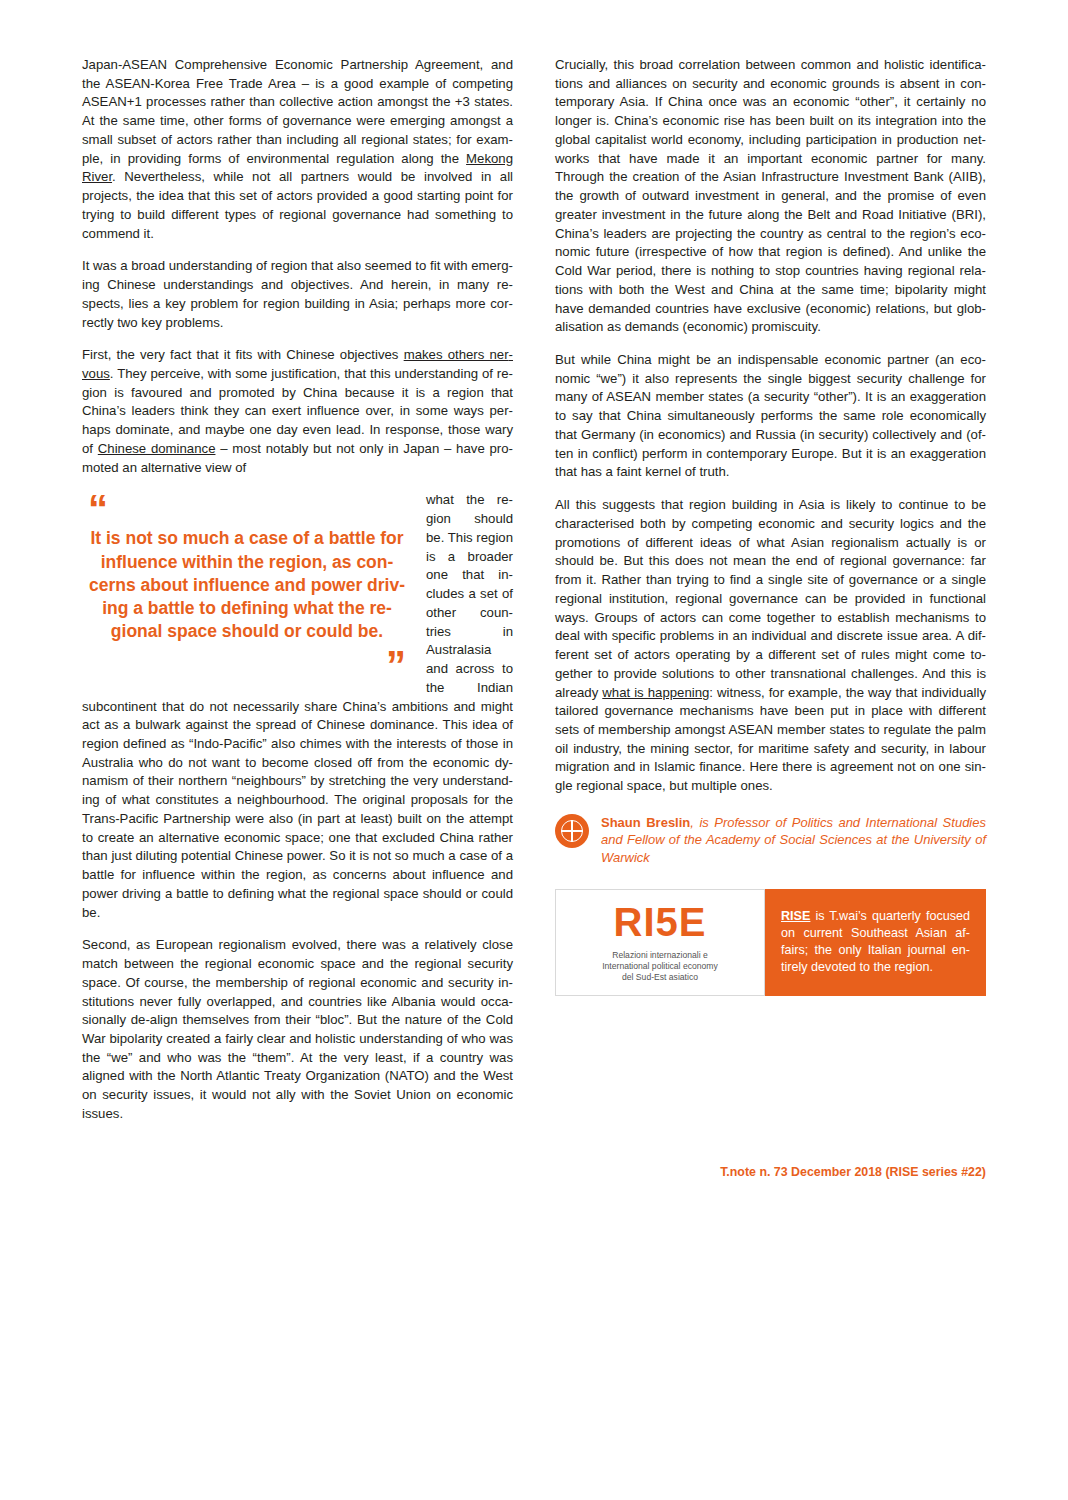Japan-ASEAN Comprehensive Economic Partnership Agreement, and the ASEAN-Korea Free Trade Area – is a good example of competing ASEAN+1 processes rather than collective action amongst the +3 states. At the same time, other forms of governance were emerging amongst a small subset of actors rather than including all regional states; for example, in providing forms of environmental regulation along the Mekong River. Nevertheless, while not all partners would be involved in all projects, the idea that this set of actors provided a good starting point for trying to build different types of regional governance had something to commend it.
It was a broad understanding of region that also seemed to fit with emerging Chinese understandings and objectives. And herein, in many respects, lies a key problem for region building in Asia; perhaps more correctly two key problems.
First, the very fact that it fits with Chinese objectives makes others nervous. They perceive, with some justification, that this understanding of region is favoured and promoted by China because it is a region that China’s leaders think they can exert influence over, in some ways perhaps dominate, and maybe one day even lead. In response, those wary of Chinese dominance – most notably but not only in Japan – have promoted an alternative view of
“ It is not so much a case of a battle for influence within the region, as concerns about influence and power driving a battle to defining what the regional space should or could be. ”
what the region should be. This region is a broader one that includes a set of other countries in Australasia and across to the Indian subcontinent that do not necessarily share China’s ambitions and might act as a bulwark against the spread of Chinese dominance. This idea of region defined as “Indo-Pacific” also chimes with the interests of those in Australia who do not want to become closed off from the economic dynamism of their northern “neighbours” by stretching the very understanding of what constitutes a neighbourhood. The original proposals for the Trans-Pacific Partnership were also (in part at least) built on the attempt to create an alternative economic space; one that excluded China rather than just diluting potential Chinese power. So it is not so much a case of a battle for influence within the region, as concerns about influence and power driving a battle to defining what the regional space should or could be.
Second, as European regionalism evolved, there was a relatively close match between the regional economic space and the regional security space. Of course, the membership of regional economic and security institutions never fully overlapped, and countries like Albania would occasionally de-align themselves from their “bloc”. But the nature of the Cold War bipolarity created a fairly clear and holistic understanding of who was the “we” and who was the “them”. At the very least, if a country was aligned with the North Atlantic Treaty Organization (NATO) and the West on security issues, it would not ally with the Soviet Union on economic issues.
Crucially, this broad correlation between common and holistic identifications and alliances on security and economic grounds is absent in contemporary Asia. If China once was an economic “other”, it certainly no longer is. China’s economic rise has been built on its integration into the global capitalist world economy, including participation in production networks that have made it an important economic partner for many. Through the creation of the Asian Infrastructure Investment Bank (AIIB), the growth of outward investment in general, and the promise of even greater investment in the future along the Belt and Road Initiative (BRI), China’s leaders are projecting the country as central to the region’s economic future (irrespective of how that region is defined). And unlike the Cold War period, there is nothing to stop countries having regional relations with both the West and China at the same time; bipolarity might have demanded countries have exclusive (economic) relations, but globalisation as demands (economic) promiscuity.
But while China might be an indispensable economic partner (an economic “we”) it also represents the single biggest security challenge for many of ASEAN member states (a security “other”). It is an exaggeration to say that China simultaneously performs the same role economically that Germany (in economics) and Russia (in security) collectively and (often in conflict) perform in contemporary Europe. But it is an exaggeration that has a faint kernel of truth.
All this suggests that region building in Asia is likely to continue to be characterised both by competing economic and security logics and the promotions of different ideas of what Asian regionalism actually is or should be. But this does not mean the end of regional governance: far from it. Rather than trying to find a single site of governance or a single regional institution, regional governance can be provided in functional ways. Groups of actors can come together to establish mechanisms to deal with specific problems in an individual and discrete issue area. A different set of actors operating by a different set of rules might come together to provide solutions to other transnational challenges. And this is already what is happening: witness, for example, the way that individually tailored governance mechanisms have been put in place with different sets of membership amongst ASEAN member states to regulate the palm oil industry, the mining sector, for maritime safety and security, in labour migration and in Islamic finance. Here there is agreement not on one single regional space, but multiple ones.
Shaun Breslin, is Professor of Politics and International Studies and Fellow of the Academy of Social Sciences at the University of Warwick
RI5E
Relazioni internazionali e
International political economy
del Sud-Est asiatico
RISE is T.wai’s quarterly focused on current Southeast Asian affairs; the only Italian journal entirely devoted to the region.
T.note n. 73 December 2018 (RISE series #22)